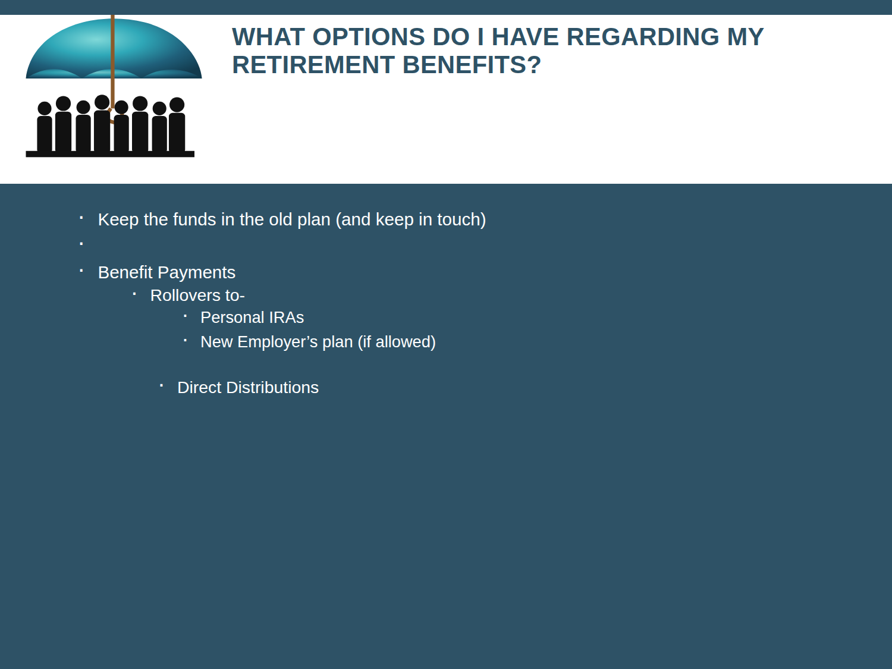What options do I have regarding my retirement benefits?
Keep the funds in the old plan (and keep in touch)
Benefit Payments
Rollovers to-
Personal IRAs
New Employer’s plan (if allowed)
Direct Distributions